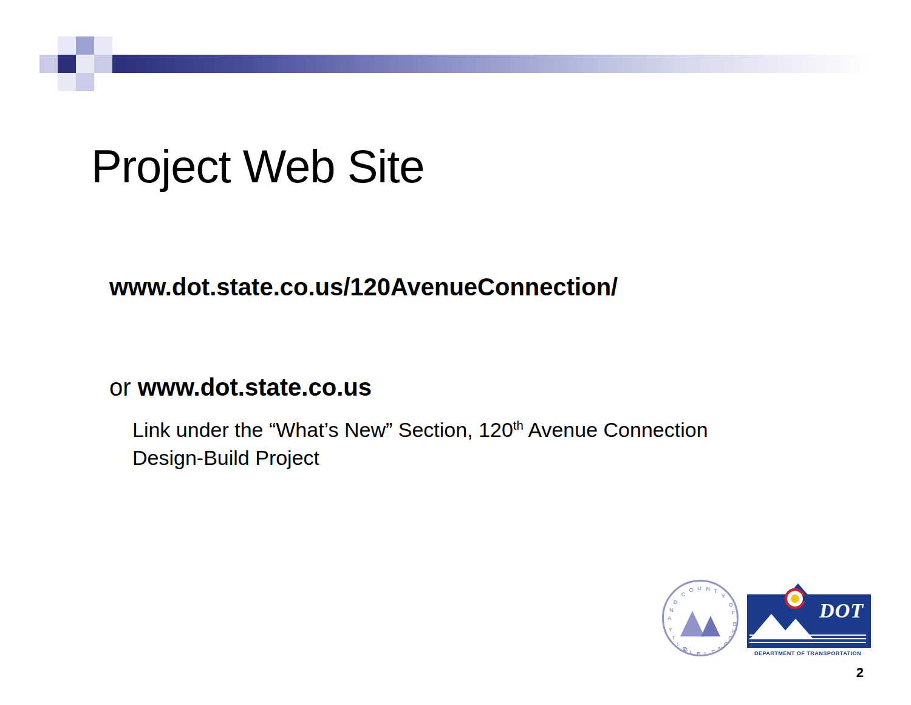Project Web Site
www.dot.state.co.us/120AvenueConnection/
or www.dot.state.co.us
Link under the “What’s New” Section, 120th Avenue Connection Design-Build Project
C I T Y A N D C O U N T Y O F B R O O M F I E L D
DOT
DEPARTMENT OF TRANSPORTATION
2